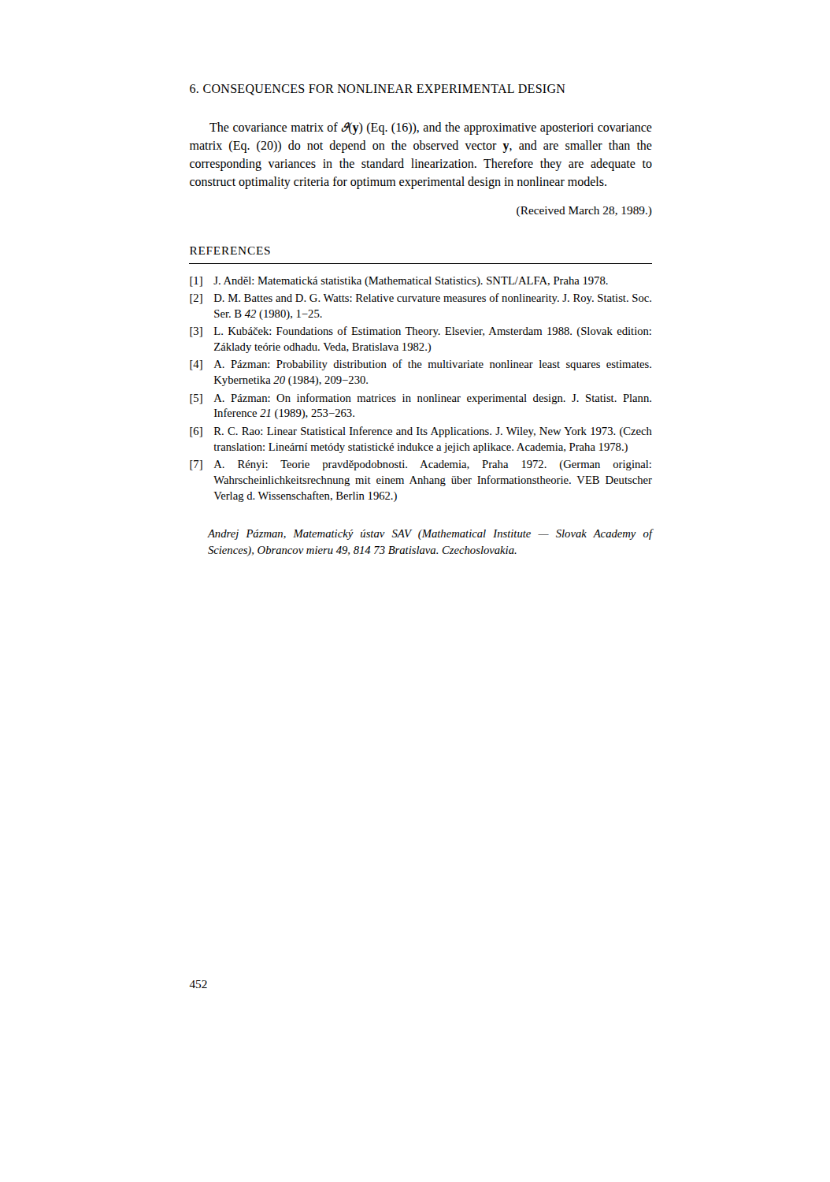6. Consequences for Nonlinear Experimental Design
The covariance matrix of 𝜗(y) (Eq. (16)), and the approximative aposteriori covariance matrix (Eq. (20)) do not depend on the observed vector y, and are smaller than the corresponding variances in the standard linearization. Therefore they are adequate to construct optimality criteria for optimum experimental design in nonlinear models.
(Received March 28, 1989.)
References
[1] J. Anděl: Matematická statistika (Mathematical Statistics). SNTL/ALFA, Praha 1978.
[2] D. M. Battes and D. G. Watts: Relative curvature measures of nonlinearity. J. Roy. Statist. Soc. Ser. B 42 (1980), 1−25.
[3] L. Kubáček: Foundations of Estimation Theory. Elsevier, Amsterdam 1988. (Slovak edition: Základy teórie odhadu. Veda, Bratislava 1982.)
[4] A. Pázman: Probability distribution of the multivariate nonlinear least squares estimates. Kybernetika 20 (1984), 209−230.
[5] A. Pázman: On information matrices in nonlinear experimental design. J. Statist. Plann. Inference 21 (1989), 253−263.
[6] R. C. Rao: Linear Statistical Inference and Its Applications. J. Wiley, New York 1973. (Czech translation: Lineární metódy statistické indukce a jejich aplikace. Academia, Praha 1978.)
[7] A. Rényi: Teorie pravděpodobnosti. Academia, Praha 1972. (German original: Wahrscheinlichkeitsrechnung mit einem Anhang über Informationstheorie. VEB Deutscher Verlag d. Wissenschaften, Berlin 1962.)
Andrej Pázman, Matematický ústav SAV (Mathematical Institute — Slovak Academy of Sciences), Obrancov mieru 49, 814 73 Bratislava. Czechoslovakia.
452